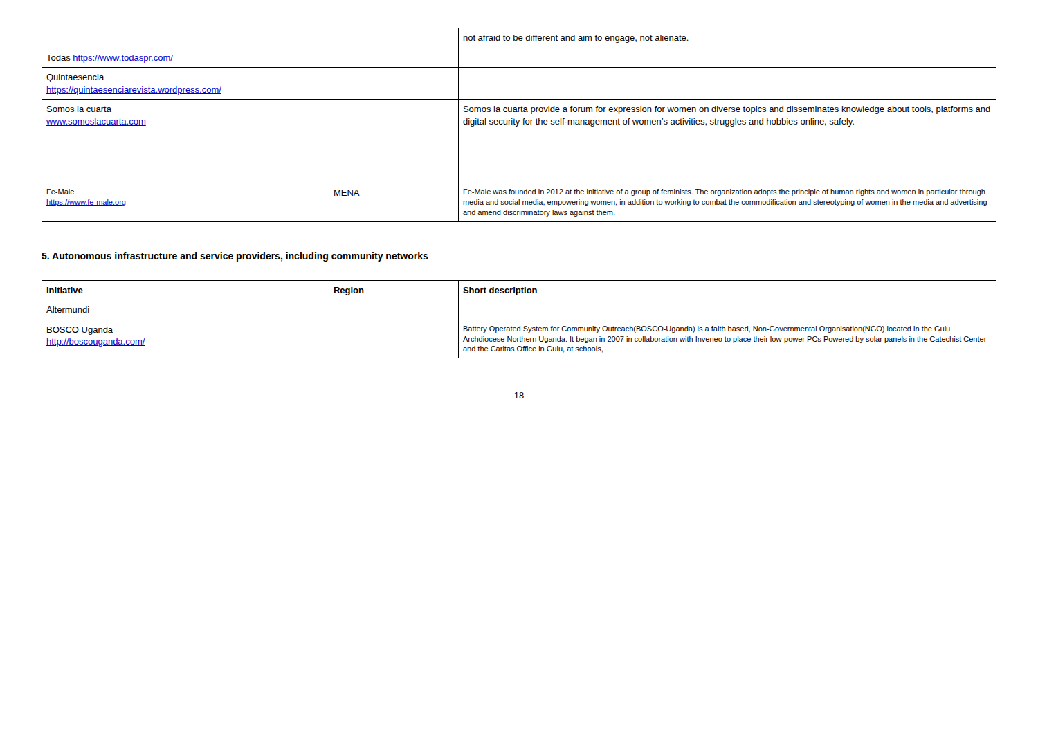| | | not afraid to be different and aim to engage, not alienate. |
| Todas https://www.todaspr.com/ | | |
| Quintaesencia https://quintaesenciarevista.wordpress.com/ | | |
| Somos la cuarta www.somoslacuarta.com | | Somos la cuarta provide a forum for expression for women on diverse topics and disseminates knowledge about tools, platforms and digital security for the self-management of women’s activities, struggles and hobbies online, safely. |
| Fe-Male https://www.fe-male.org | MENA | Fe-Male was founded in 2012 at the initiative of a group of feminists. The organization adopts the principle of human rights and women in particular through media and social media, empowering women, in addition to working to combat the commodification and stereotyping of women in the media and advertising and amend discriminatory laws against them. |
5. Autonomous infrastructure and service providers, including community networks
| Initiative | Region | Short description |
| --- | --- | --- |
| Altermundi | | |
| BOSCO Uganda http://boscouganda.com/ | | Battery Operated System for Community Outreach(BOSCO-Uganda) is a faith based, Non-Governmental Organisation(NGO) located in the Gulu Archdiocese Northern Uganda. It began in 2007 in collaboration with Inveneo to place their low-power PCs Powered by solar panels in the Catechist Center and the Caritas Office in Gulu, at schools, |
18